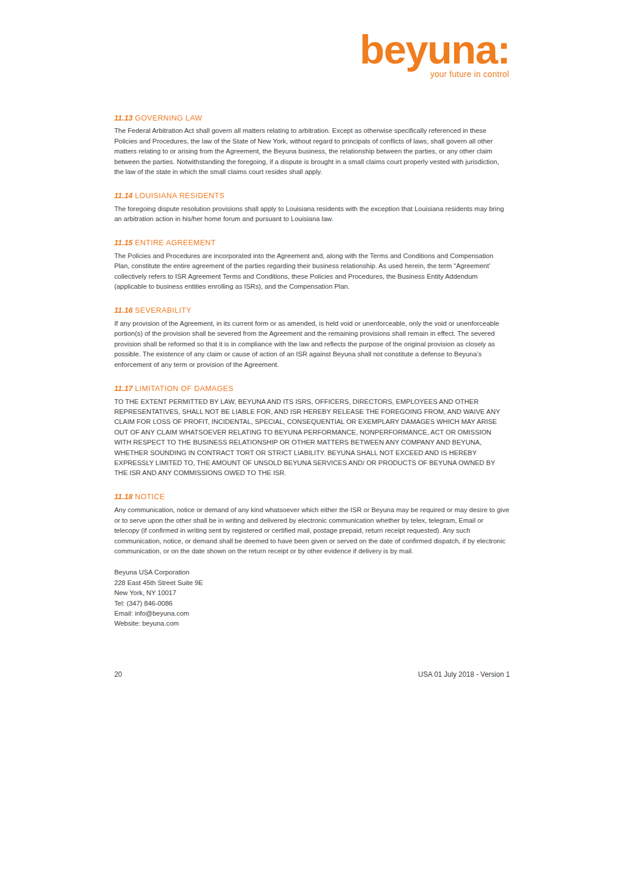beyuna:
your future in control
11.13 GOVERNING LAW
The Federal Arbitration Act shall govern all matters relating to arbitration. Except as otherwise specifically referenced in these Policies and Procedures, the law of the State of New York, without regard to principals of conflicts of laws, shall govern all other matters relating to or arising from the Agreement, the Beyuna business, the relationship between the parties, or any other claim between the parties. Notwithstanding the foregoing, if a dispute is brought in a small claims court properly vested with jurisdiction, the law of the state in which the small claims court resides shall apply.
11.14 LOUISIANA RESIDENTS
The foregoing dispute resolution provisions shall apply to Louisiana residents with the exception that Louisiana residents may bring an arbitration action in his/her home forum and pursuant to Louisiana law.
11.15 ENTIRE AGREEMENT
The Policies and Procedures are incorporated into the Agreement and, along with the Terms and Conditions and Compensation Plan, constitute the entire agreement of the parties regarding their business relationship. As used herein, the term “Agreement’ collectively refers to ISR Agreement Terms and Conditions, these Policies and Procedures, the Business Entity Addendum (applicable to business entities enrolling as ISRs), and the Compensation Plan.
11.16 SEVERABILITY
If any provision of the Agreement, in its current form or as amended, is held void or unenforceable, only the void or unenforceable portion(s) of the provision shall be severed from the Agreement and the remaining provisions shall remain in effect. The severed provision shall be reformed so that it is in compliance with the law and reflects the purpose of the original provision as closely as possible. The existence of any claim or cause of action of an ISR against Beyuna shall not constitute a defense to Beyuna’s enforcement of any term or provision of the Agreement.
11.17 LIMITATION OF DAMAGES
TO THE EXTENT PERMITTED BY LAW, BEYUNA AND ITS ISRS, OFFICERS, DIRECTORS, EMPLOYEES AND OTHER REPRESENTATIVES, SHALL NOT BE LIABLE FOR, AND ISR HEREBY RELEASE THE FOREGOING FROM, AND WAIVE ANY CLAIM FOR LOSS OF PROFIT, INCIDENTAL, SPECIAL, CONSEQUENTIAL OR EXEMPLARY DAMAGES WHICH MAY ARISE OUT OF ANY CLAIM WHATSOEVER RELATING TO BEYUNA PERFORMANCE, NONPERFORMANCE, ACT OR OMISSION WITH RESPECT TO THE BUSINESS RELATIONSHIP OR OTHER MATTERS BETWEEN ANY COMPANY AND BEYUNA, WHETHER SOUNDING IN CONTRACT TORT OR STRICT LIABILITY. BEYUNA SHALL NOT EXCEED AND IS HEREBY EXPRESSLY LIMITED TO, THE AMOUNT OF UNSOLD BEYUNA SERVICES AND/ OR PRODUCTS OF BEYUNA OWNED BY THE ISR AND ANY COMMISSIONS OWED TO THE ISR.
11.18 NOTICE
Any communication, notice or demand of any kind whatsoever which either the ISR or Beyuna may be required or may desire to give or to serve upon the other shall be in writing and delivered by electronic communication whether by telex, telegram, Email or telecopy (if confirmed in writing sent by registered or certified mail, postage prepaid, return receipt requested). Any such communication, notice, or demand shall be deemed to have been given or served on the date of confirmed dispatch, if by electronic communication, or on the date shown on the return receipt or by other evidence if delivery is by mail.
Beyuna USA Corporation
228 East 45th Street Suite 9E
New York, NY 10017
Tel: (347) 846-0086
Email: info@beyuna.com
Website: beyuna.com
20
USA 01 July 2018 - Version 1